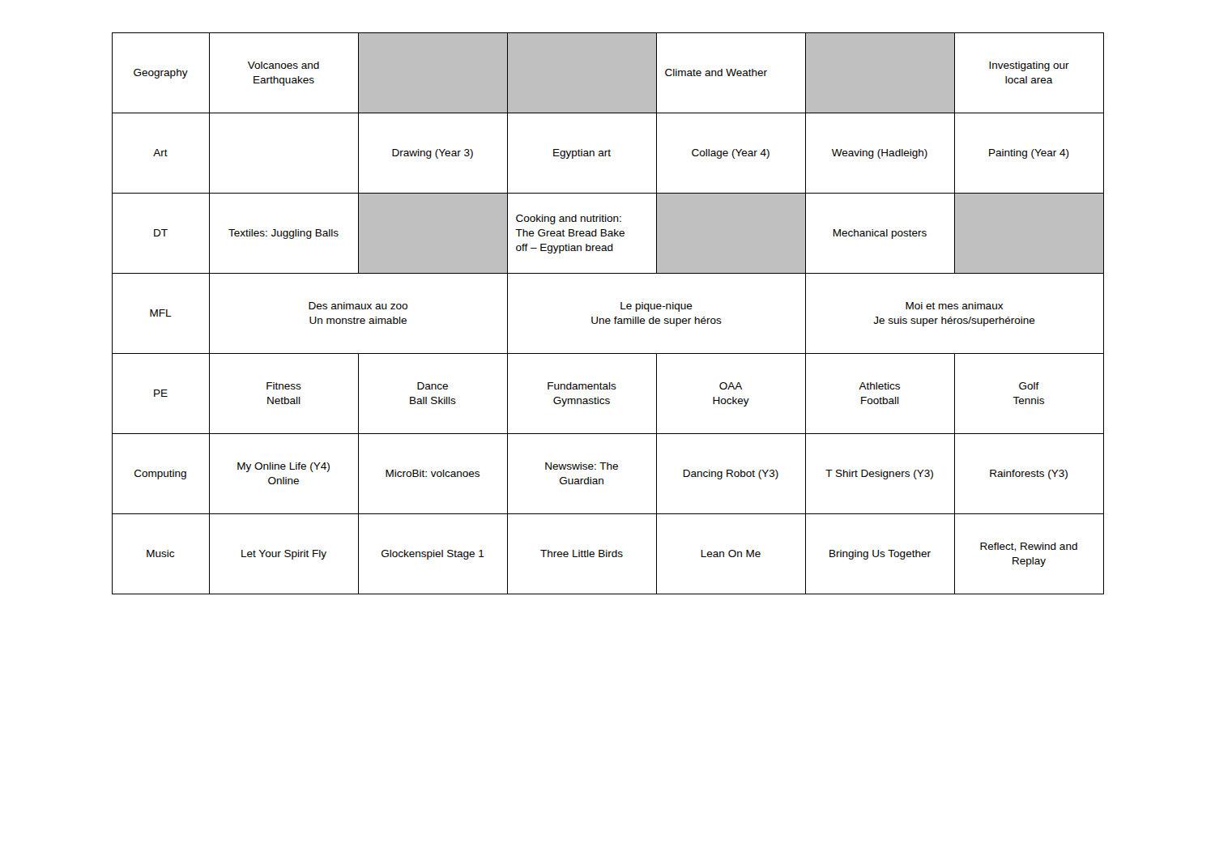| Geography | Volcanoes and Earthquakes | | | Climate and Weather | | Investigating our local area |
| Art | | Drawing (Year 3) | Egyptian art | Collage (Year 4) | Weaving (Hadleigh) | Painting (Year 4) |
| DT | Textiles: Juggling Balls | | Cooking and nutrition: The Great Bread Bake off – Egyptian bread | | Mechanical posters | |
| MFL | Des animaux au zoo Un monstre aimable | Le pique-nique Une famille de super héros | Moi et mes animaux Je suis super héros/superhéroine |
| PE | Fitness Netball | Dance Ball Skills | Fundamentals Gymnastics | OAA Hockey | Athletics Football | Golf Tennis |
| Computing | My Online Life (Y4) Online | MicroBit: volcanoes | Newswise: The Guardian | Dancing Robot (Y3) | T Shirt Designers (Y3) | Rainforests (Y3) |
| Music | Let Your Spirit Fly | Glockenspiel Stage 1 | Three Little Birds | Lean On Me | Bringing Us Together | Reflect, Rewind and Replay |